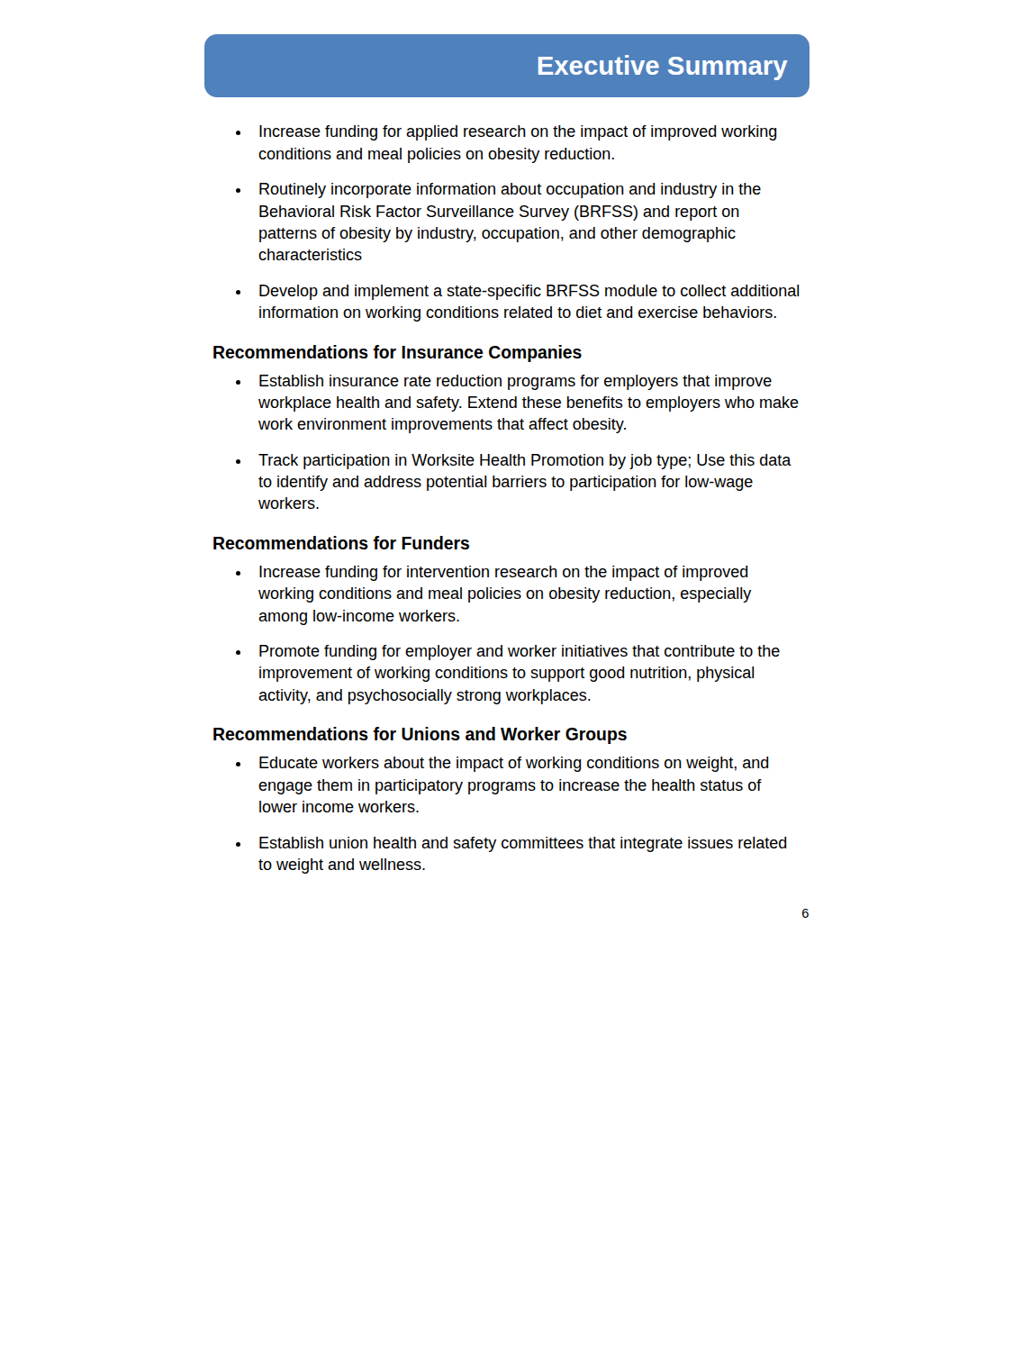Executive Summary
Increase funding for applied research on the impact of improved working conditions and meal policies on obesity reduction.
Routinely incorporate information about occupation and industry in the Behavioral Risk Factor Surveillance Survey (BRFSS) and report on patterns of obesity by industry, occupation, and other demographic characteristics
Develop and implement a state-specific BRFSS module to collect additional information on working conditions related to diet and exercise behaviors.
Recommendations for Insurance Companies
Establish insurance rate reduction programs for employers that improve workplace health and safety. Extend these benefits to employers who make work environment improvements that affect obesity.
Track participation in Worksite Health Promotion by job type; Use this data to identify and address potential barriers to participation for low-wage workers.
Recommendations for Funders
Increase funding for intervention research on the impact of improved working conditions and meal policies on obesity reduction, especially among low-income workers.
Promote funding for employer and worker initiatives that contribute to the improvement of working conditions to support good nutrition, physical activity, and psychosocially strong workplaces.
Recommendations for Unions and Worker Groups
Educate workers about the impact of working conditions on weight, and engage them in participatory programs to increase the health status of lower income workers.
Establish union health and safety committees that integrate issues related to weight and wellness.
6